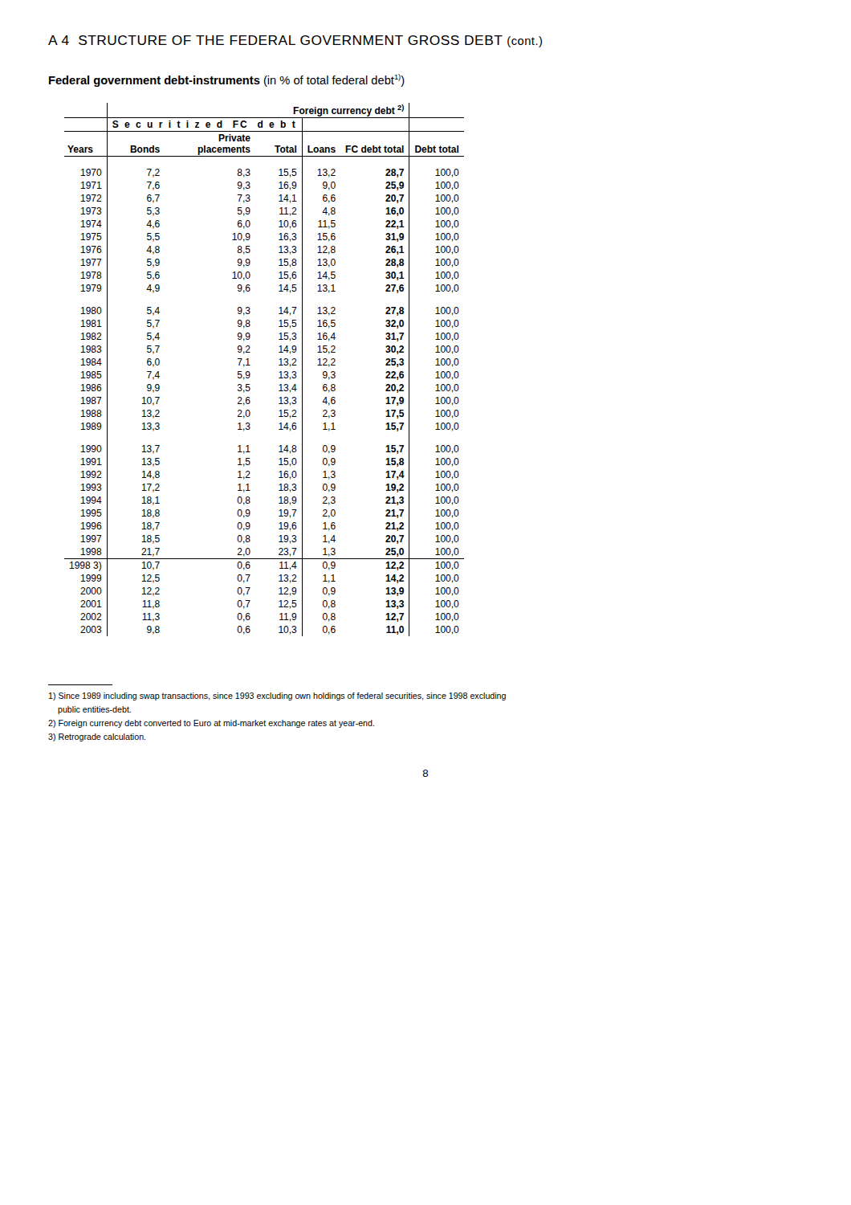A 4 STRUCTURE OF THE FEDERAL GOVERNMENT GROSS DEBT (cont.)
Federal government debt-instruments (in % of total federal debt1))
| | Foreign currency debt 2) | |
| --- | --- | --- |
| | S e c u r i t i z e d FC d e b t | | | |
| Years | Bonds | Private placements | Total | Loans | FC debt total | Debt total |
| 1970 | 7,2 | 8,3 | 15,5 | 13,2 | 28,7 | 100,0 |
| 1971 | 7,6 | 9,3 | 16,9 | 9,0 | 25,9 | 100,0 |
| 1972 | 6,7 | 7,3 | 14,1 | 6,6 | 20,7 | 100,0 |
| 1973 | 5,3 | 5,9 | 11,2 | 4,8 | 16,0 | 100,0 |
| 1974 | 4,6 | 6,0 | 10,6 | 11,5 | 22,1 | 100,0 |
| 1975 | 5,5 | 10,9 | 16,3 | 15,6 | 31,9 | 100,0 |
| 1976 | 4,8 | 8,5 | 13,3 | 12,8 | 26,1 | 100,0 |
| 1977 | 5,9 | 9,9 | 15,8 | 13,0 | 28,8 | 100,0 |
| 1978 | 5,6 | 10,0 | 15,6 | 14,5 | 30,1 | 100,0 |
| 1979 | 4,9 | 9,6 | 14,5 | 13,1 | 27,6 | 100,0 |
| 1980 | 5,4 | 9,3 | 14,7 | 13,2 | 27,8 | 100,0 |
| 1981 | 5,7 | 9,8 | 15,5 | 16,5 | 32,0 | 100,0 |
| 1982 | 5,4 | 9,9 | 15,3 | 16,4 | 31,7 | 100,0 |
| 1983 | 5,7 | 9,2 | 14,9 | 15,2 | 30,2 | 100,0 |
| 1984 | 6,0 | 7,1 | 13,2 | 12,2 | 25,3 | 100,0 |
| 1985 | 7,4 | 5,9 | 13,3 | 9,3 | 22,6 | 100,0 |
| 1986 | 9,9 | 3,5 | 13,4 | 6,8 | 20,2 | 100,0 |
| 1987 | 10,7 | 2,6 | 13,3 | 4,6 | 17,9 | 100,0 |
| 1988 | 13,2 | 2,0 | 15,2 | 2,3 | 17,5 | 100,0 |
| 1989 | 13,3 | 1,3 | 14,6 | 1,1 | 15,7 | 100,0 |
| 1990 | 13,7 | 1,1 | 14,8 | 0,9 | 15,7 | 100,0 |
| 1991 | 13,5 | 1,5 | 15,0 | 0,9 | 15,8 | 100,0 |
| 1992 | 14,8 | 1,2 | 16,0 | 1,3 | 17,4 | 100,0 |
| 1993 | 17,2 | 1,1 | 18,3 | 0,9 | 19,2 | 100,0 |
| 1994 | 18,1 | 0,8 | 18,9 | 2,3 | 21,3 | 100,0 |
| 1995 | 18,8 | 0,9 | 19,7 | 2,0 | 21,7 | 100,0 |
| 1996 | 18,7 | 0,9 | 19,6 | 1,6 | 21,2 | 100,0 |
| 1997 | 18,5 | 0,8 | 19,3 | 1,4 | 20,7 | 100,0 |
| 1998 | 21,7 | 2,0 | 23,7 | 1,3 | 25,0 | 100,0 |
| 1998 3) | 10,7 | 0,6 | 11,4 | 0,9 | 12,2 | 100,0 |
| 1999 | 12,5 | 0,7 | 13,2 | 1,1 | 14,2 | 100,0 |
| 2000 | 12,2 | 0,7 | 12,9 | 0,9 | 13,9 | 100,0 |
| 2001 | 11,8 | 0,7 | 12,5 | 0,8 | 13,3 | 100,0 |
| 2002 | 11,3 | 0,6 | 11,9 | 0,8 | 12,7 | 100,0 |
| 2003 | 9,8 | 0,6 | 10,3 | 0,6 | 11,0 | 100,0 |
1) Since 1989 including swap transactions, since 1993 excluding own holdings of federal securities, since 1998 excluding
public entities-debt.
2) Foreign currency debt converted to Euro at mid-market exchange rates at year-end.
3) Retrograde calculation.
8